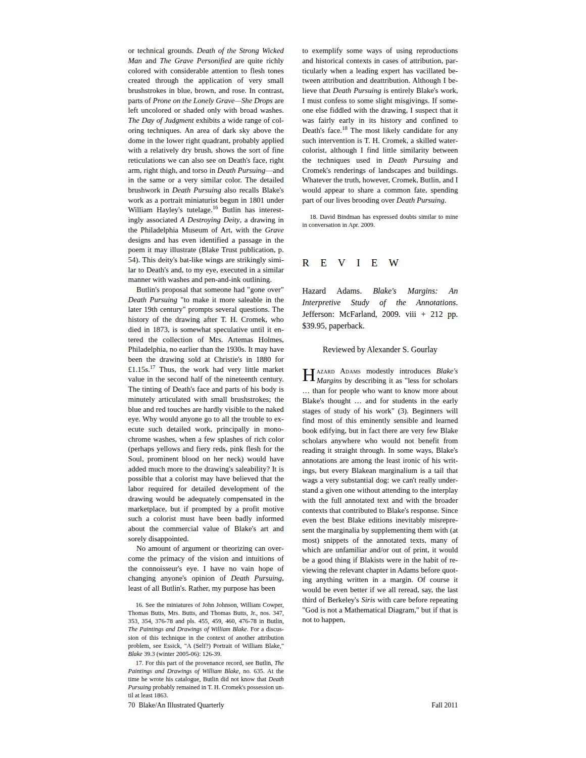or technical grounds. Death of the Strong Wicked Man and The Grave Personified are quite richly colored with considerable attention to flesh tones created through the application of very small brushstrokes in blue, brown, and rose. In contrast, parts of Prone on the Lonely Grave—She Drops are left uncolored or shaded only with broad washes. The Day of Judgment exhibits a wide range of coloring techniques. An area of dark sky above the dome in the lower right quadrant, probably applied with a relatively dry brush, shows the sort of fine reticulations we can also see on Death's face, right arm, right thigh, and torso in Death Pursuing—and in the same or a very similar color. The detailed brushwork in Death Pursuing also recalls Blake's work as a portrait miniaturist begun in 1801 under William Hayley's tutelage.16 Butlin has interestingly associated A Destroying Deity, a drawing in the Philadelphia Museum of Art, with the Grave designs and has even identified a passage in the poem it may illustrate (Blake Trust publication, p. 54). This deity's bat-like wings are strikingly similar to Death's and, to my eye, executed in a similar manner with washes and pen-and-ink outlining.
Butlin's proposal that someone had "gone over" Death Pursuing "to make it more saleable in the later 19th century" prompts several questions. The history of the drawing after T. H. Cromek, who died in 1873, is somewhat speculative until it entered the collection of Mrs. Artemas Holmes, Philadelphia, no earlier than the 1930s. It may have been the drawing sold at Christie's in 1880 for £1.15s.17 Thus, the work had very little market value in the second half of the nineteenth century. The tinting of Death's face and parts of his body is minutely articulated with small brushstrokes; the blue and red touches are hardly visible to the naked eye. Why would anyone go to all the trouble to execute such detailed work, principally in monochrome washes, when a few splashes of rich color (perhaps yellows and fiery reds, pink flesh for the Soul, prominent blood on her neck) would have added much more to the drawing's saleability? It is possible that a colorist may have believed that the labor required for detailed development of the drawing would be adequately compensated in the marketplace, but if prompted by a profit motive such a colorist must have been badly informed about the commercial value of Blake's art and sorely disappointed.
No amount of argument or theorizing can overcome the primacy of the vision and intuitions of the connoisseur's eye. I have no vain hope of changing anyone's opinion of Death Pursuing, least of all Butlin's. Rather, my purpose has been
16. See the miniatures of John Johnson, William Cowper, Thomas Butts, Mrs. Butts, and Thomas Butts, Jr., nos. 347, 353, 354, 376-78 and pls. 455, 459, 460, 476-78 in Butlin, The Paintings and Drawings of William Blake. For a discussion of this technique in the context of another attribution problem, see Essick, "A (Self?) Portrait of William Blake," Blake 39.3 (winter 2005-06): 126-39.
17. For this part of the provenance record, see Butlin, The Paintings and Drawings of William Blake, no. 635. At the time he wrote his catalogue, Butlin did not know that Death Pursuing probably remained in T. H. Cromek's possession until at least 1863.
to exemplify some ways of using reproductions and historical contexts in cases of attribution, particularly when a leading expert has vacillated between attribution and deattribution. Although I believe that Death Pursuing is entirely Blake's work, I must confess to some slight misgivings. If someone else fiddled with the drawing, I suspect that it was fairly early in its history and confined to Death's face.18 The most likely candidate for any such intervention is T. H. Cromek, a skilled watercolorist, although I find little similarity between the techniques used in Death Pursuing and Cromek's renderings of landscapes and buildings. Whatever the truth, however, Cromek, Butlin, and I would appear to share a common fate, spending part of our lives brooding over Death Pursuing.
18. David Bindman has expressed doubts similar to mine in conversation in Apr. 2009.
R E V I E W
Hazard Adams. Blake's Margins: An Interpretive Study of the Annotations. Jefferson: McFarland, 2009. viii + 212 pp. $39.95, paperback.
Reviewed by Alexander S. Gourlay
Hazard Adams modestly introduces Blake's Margins by describing it as "less for scholars … than for people who want to know more about Blake's thought … and for students in the early stages of study of his work" (3). Beginners will find most of this eminently sensible and learned book edifying, but in fact there are very few Blake scholars anywhere who would not benefit from reading it straight through. In some ways, Blake's annotations are among the least ironic of his writings, but every Blakean marginalium is a tail that wags a very substantial dog: we can't really understand a given one without attending to the interplay with the full annotated text and with the broader contexts that contributed to Blake's response. Since even the best Blake editions inevitably misrepresent the marginalia by supplementing them with (at most) snippets of the annotated texts, many of which are unfamiliar and/or out of print, it would be a good thing if Blakists were in the habit of reviewing the relevant chapter in Adams before quoting anything written in a margin. Of course it would be even better if we all reread, say, the last third of Berkeley's Siris with care before repeating "God is not a Mathematical Diagram," but if that is not to happen,
70 Blake/An Illustrated Quarterly
Fall 2011